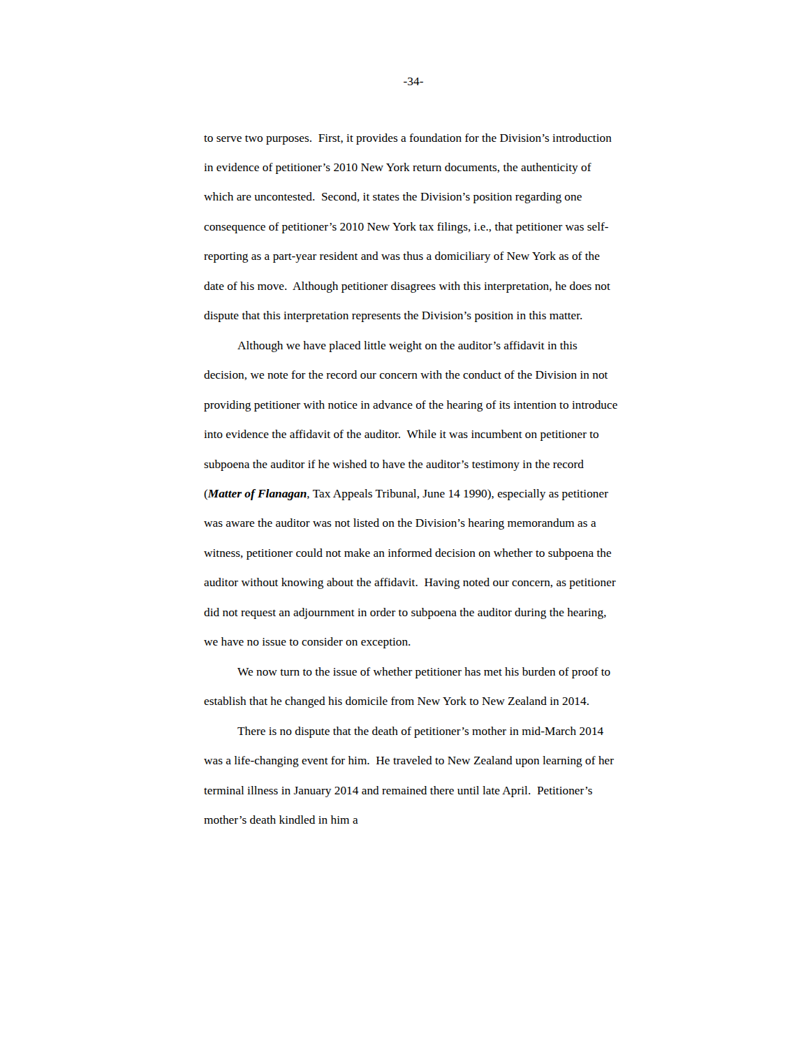-34-
to serve two purposes. First, it provides a foundation for the Division’s introduction in evidence of petitioner’s 2010 New York return documents, the authenticity of which are uncontested. Second, it states the Division’s position regarding one consequence of petitioner’s 2010 New York tax filings, i.e., that petitioner was self-reporting as a part-year resident and was thus a domiciliary of New York as of the date of his move. Although petitioner disagrees with this interpretation, he does not dispute that this interpretation represents the Division’s position in this matter.
Although we have placed little weight on the auditor’s affidavit in this decision, we note for the record our concern with the conduct of the Division in not providing petitioner with notice in advance of the hearing of its intention to introduce into evidence the affidavit of the auditor. While it was incumbent on petitioner to subpoena the auditor if he wished to have the auditor’s testimony in the record (Matter of Flanagan, Tax Appeals Tribunal, June 14 1990), especially as petitioner was aware the auditor was not listed on the Division’s hearing memorandum as a witness, petitioner could not make an informed decision on whether to subpoena the auditor without knowing about the affidavit. Having noted our concern, as petitioner did not request an adjournment in order to subpoena the auditor during the hearing, we have no issue to consider on exception.
We now turn to the issue of whether petitioner has met his burden of proof to establish that he changed his domicile from New York to New Zealand in 2014.
There is no dispute that the death of petitioner’s mother in mid-March 2014 was a life-changing event for him. He traveled to New Zealand upon learning of her terminal illness in January 2014 and remained there until late April. Petitioner’s mother’s death kindled in him a